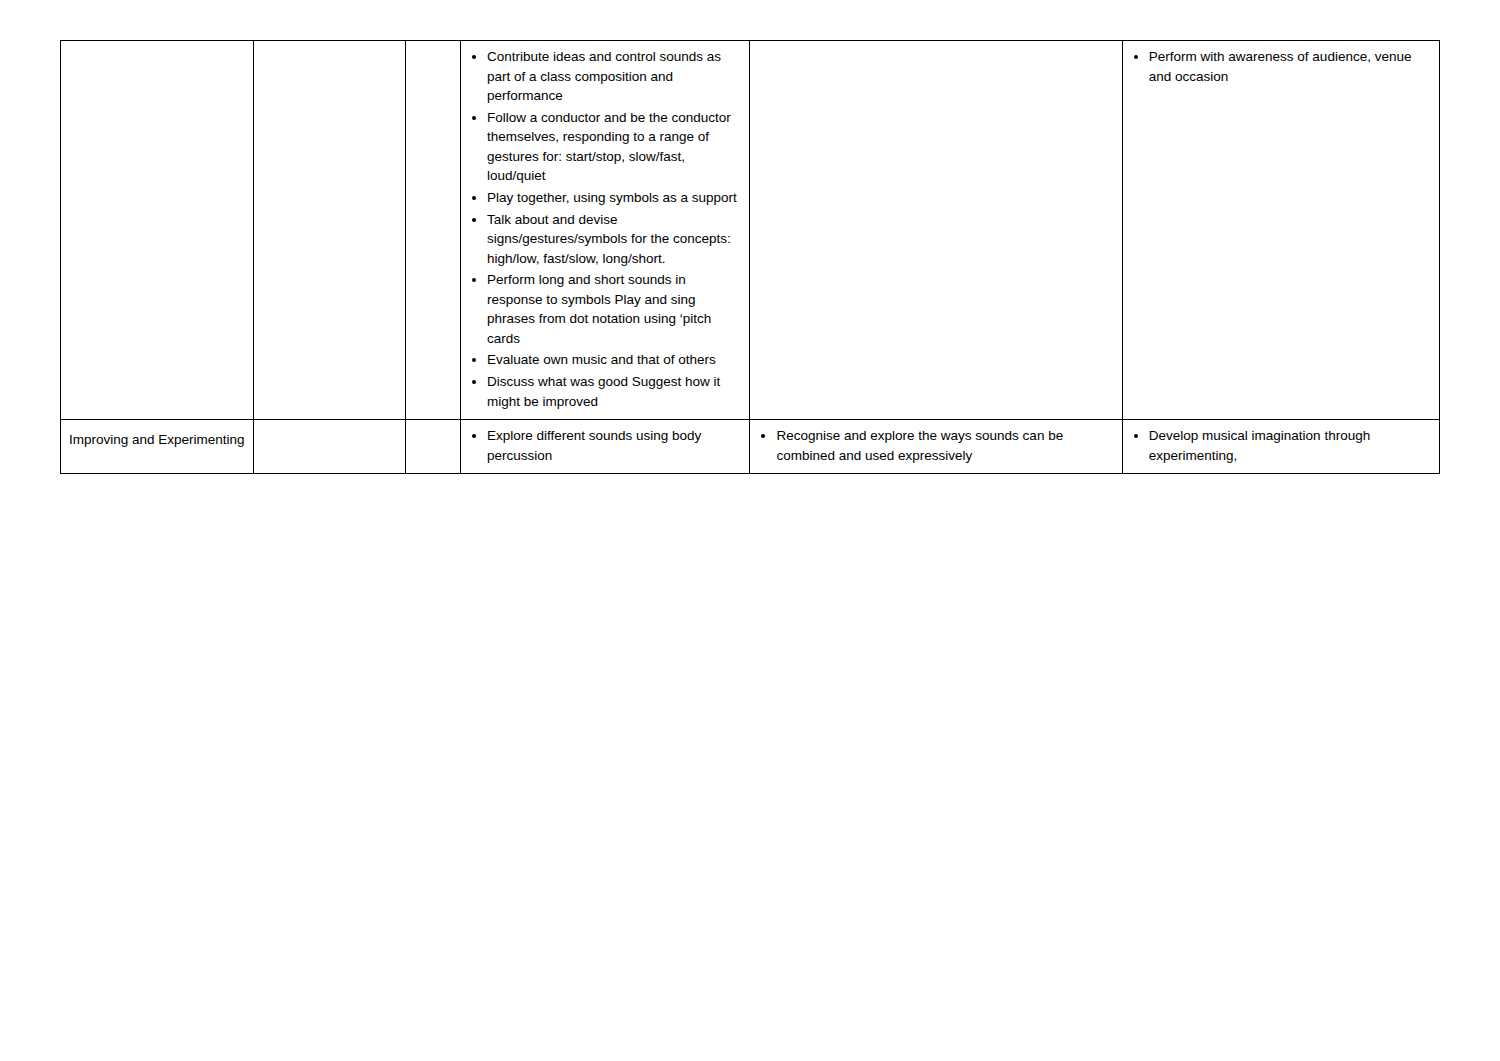| | | | Contribute ideas and control sounds as part of a class composition and performance Follow a conductor and be the conductor themselves, responding to a range of gestures for: start/stop, slow/fast, loud/quiet Play together, using symbols as a support Talk about and devise signs/gestures/symbols for the concepts: high/low, fast/slow, long/short. Perform long and short sounds in response to symbols Play and sing phrases from dot notation using ‘pitch cards Evaluate own music and that of others Discuss what was good Suggest how it might be improved | | Perform with awareness of audience, venue and occasion |
| Improving and Experimenting | | | Explore different sounds using body percussion | Recognise and explore the ways sounds can be combined and used expressively | Develop musical imagination through experimenting, |